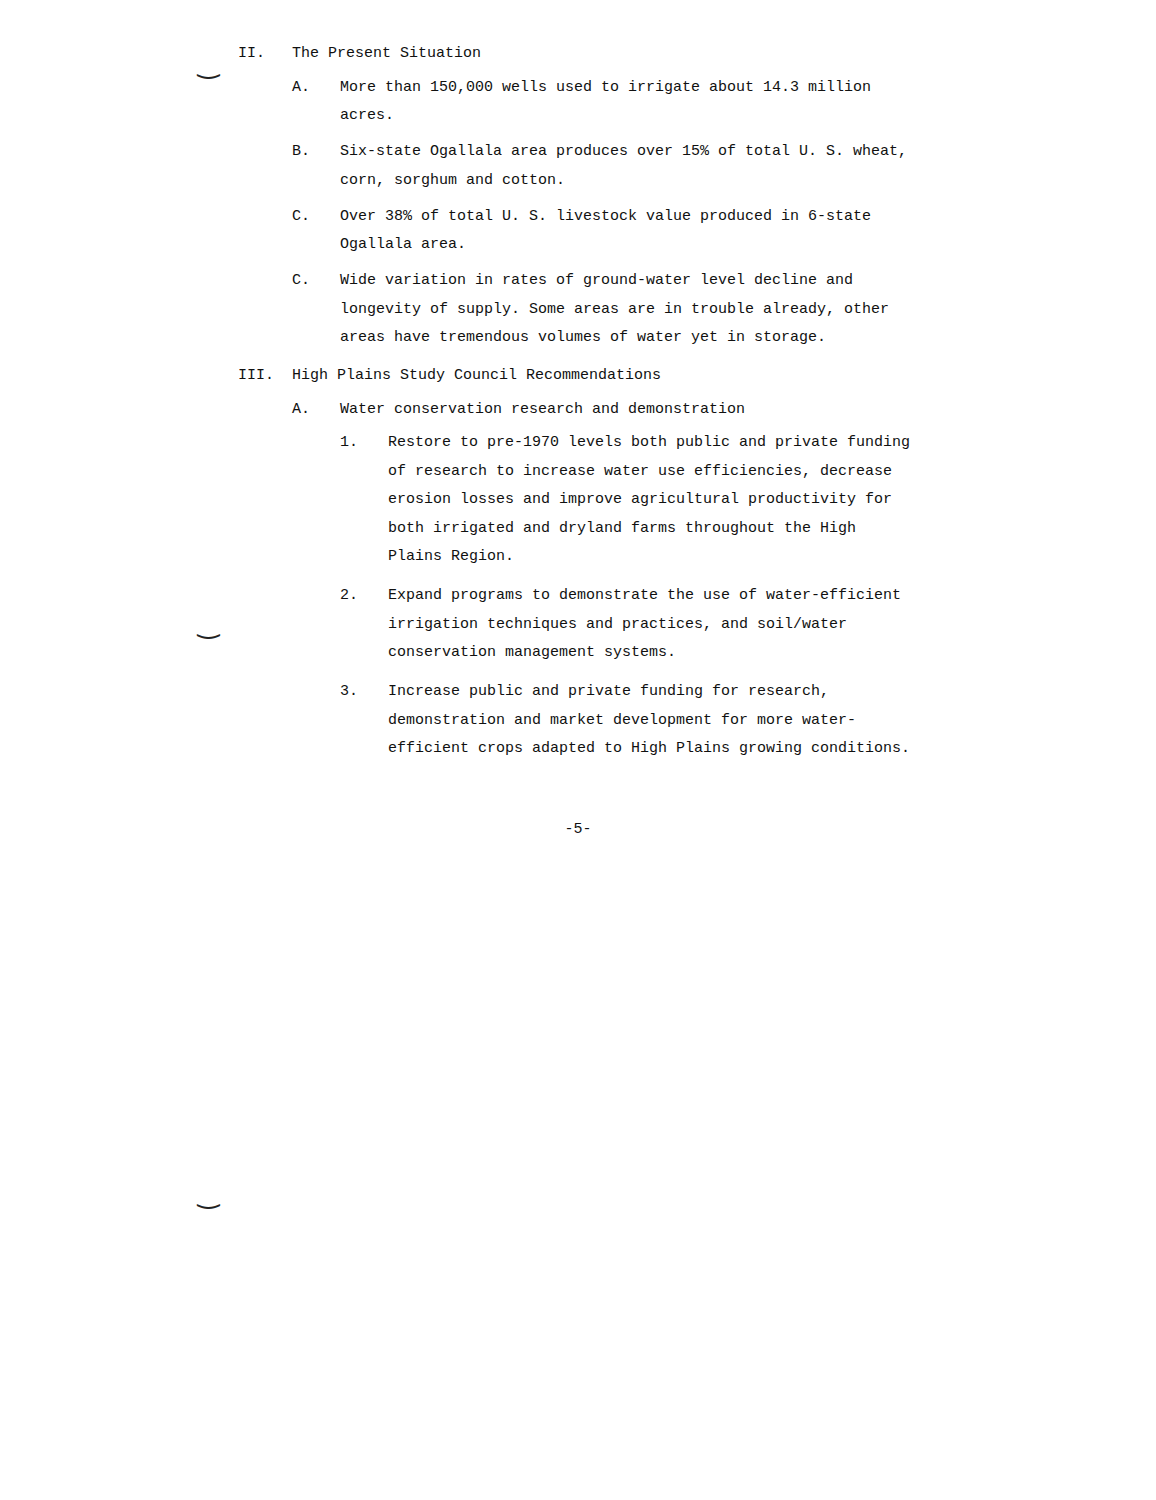‿ ‿ ‿
II. The Present Situation
A. More than 150,000 wells used to irrigate about 14.3 million acres.
B. Six-state Ogallala area produces over 15% of total U. S. wheat, corn, sorghum and cotton.
C. Over 38% of total U. S. livestock value produced in 6-state Ogallala area.
C. Wide variation in rates of ground-water level decline and longevity of supply. Some areas are in trouble already, other areas have tremendous volumes of water yet in storage.
III. High Plains Study Council Recommendations
A. Water conservation research and demonstration
1. Restore to pre-1970 levels both public and private funding of research to increase water use efficiencies, decrease erosion losses and improve agricultural productivity for both irrigated and dryland farms throughout the High Plains Region.
2. Expand programs to demonstrate the use of water-efficient irrigation techniques and practices, and soil/water conservation management systems.
3. Increase public and private funding for research, demonstration and market development for more water-efficient crops adapted to High Plains growing conditions.
-5-